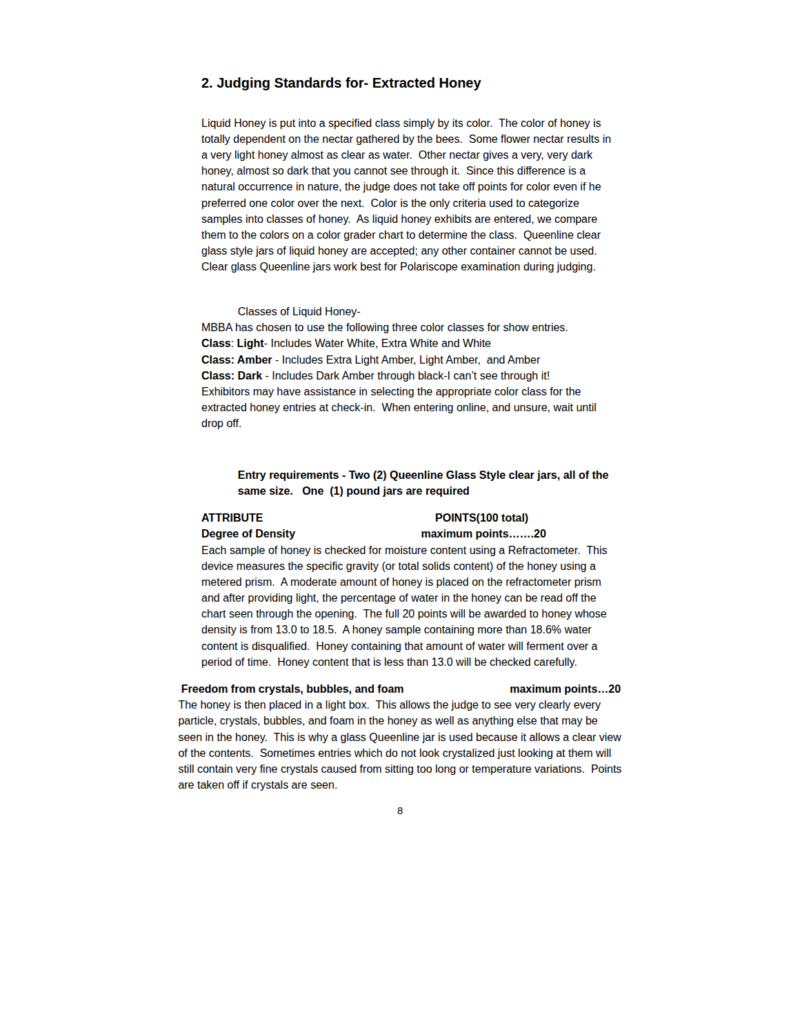2. Judging Standards for- Extracted Honey
Liquid Honey is put into a specified class simply by its color. The color of honey is totally dependent on the nectar gathered by the bees. Some flower nectar results in a very light honey almost as clear as water. Other nectar gives a very, very dark honey, almost so dark that you cannot see through it. Since this difference is a natural occurrence in nature, the judge does not take off points for color even if he preferred one color over the next. Color is the only criteria used to categorize samples into classes of honey. As liquid honey exhibits are entered, we compare them to the colors on a color grader chart to determine the class. Queenline clear glass style jars of liquid honey are accepted; any other container cannot be used. Clear glass Queenline jars work best for Polariscope examination during judging.
Classes of Liquid Honey-
MBBA has chosen to use the following three color classes for show entries.
Class: Light- Includes Water White, Extra White and White
Class: Amber - Includes Extra Light Amber, Light Amber, and Amber
Class: Dark - Includes Dark Amber through black-I can’t see through it!
Exhibitors may have assistance in selecting the appropriate color class for the extracted honey entries at check-in. When entering online, and unsure, wait until drop off.
Entry requirements - Two (2) Queenline Glass Style clear jars, all of the same size. One (1) pound jars are required
ATTRIBUTE POINTS(100 total)
Degree of Density maximum points…….20
Each sample of honey is checked for moisture content using a Refractometer. This device measures the specific gravity (or total solids content) of the honey using a metered prism. A moderate amount of honey is placed on the refractometer prism and after providing light, the percentage of water in the honey can be read off the chart seen through the opening. The full 20 points will be awarded to honey whose density is from 13.0 to 18.5. A honey sample containing more than 18.6% water content is disqualified. Honey containing that amount of water will ferment over a period of time. Honey content that is less than 13.0 will be checked carefully.
Freedom from crystals, bubbles, and foammaximum points…20
The honey is then placed in a light box. This allows the judge to see very clearly every particle, crystals, bubbles, and foam in the honey as well as anything else that may be seen in the honey. This is why a glass Queenline jar is used because it allows a clear view of the contents. Sometimes entries which do not look crystalized just looking at them will still contain very fine crystals caused from sitting too long or temperature variations. Points are taken off if crystals are seen.
8